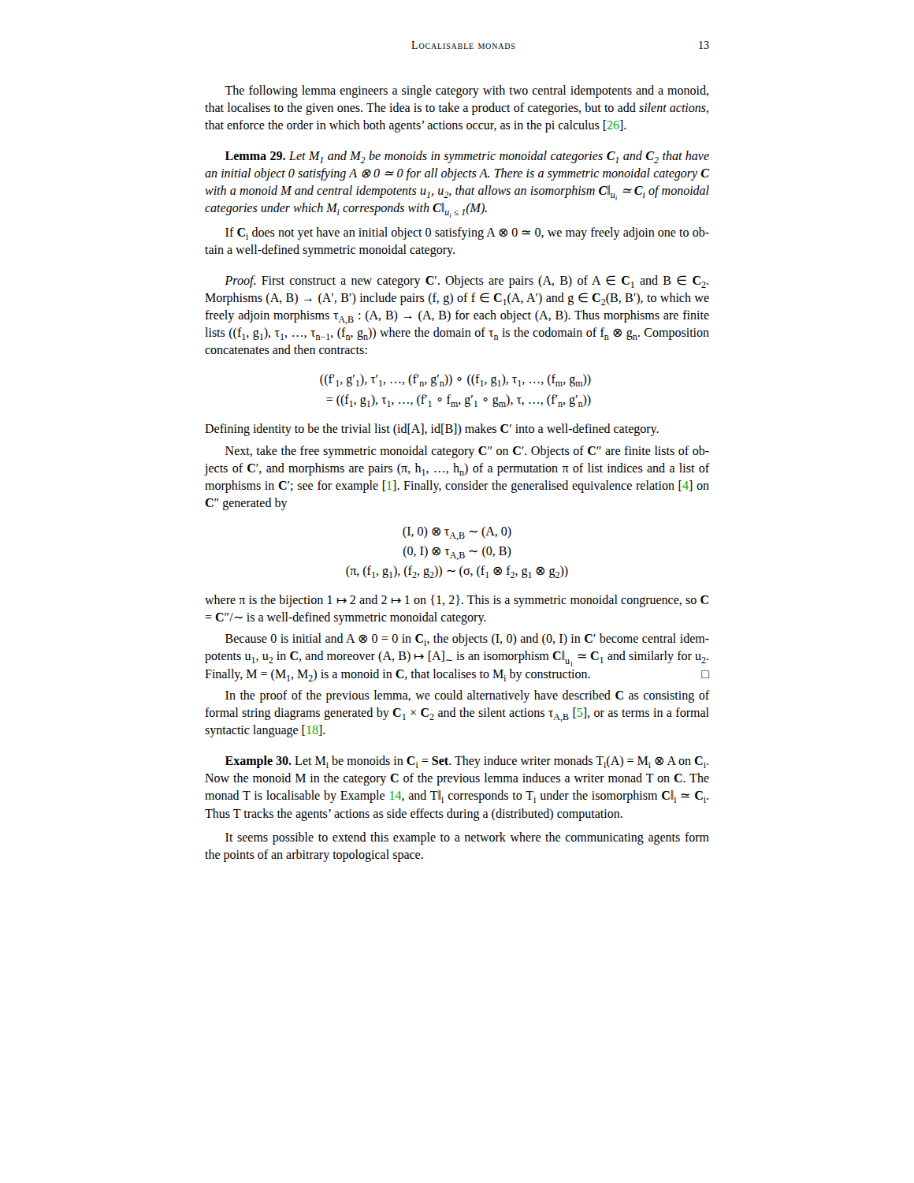Localisable monads 13
The following lemma engineers a single category with two central idempotents and a monoid, that localises to the given ones. The idea is to take a product of categories, but to add silent actions, that enforce the order in which both agents’ actions occur, as in the pi calculus [26].
Lemma 29. Let M1 and M2 be monoids in symmetric monoidal categories C1 and C2 that have an initial object 0 satisfying A ⊗ 0 ≃ 0 for all objects A. There is a symmetric monoidal category C with a monoid M and central idempotents u1, u2, that allows an isomorphism C‖ui ≃ Ci of monoidal categories under which Mi corresponds with C‖ui ≤ 1(M).
If Ci does not yet have an initial object 0 satisfying A ⊗ 0 ≃ 0, we may freely adjoin one to obtain a well-defined symmetric monoidal category.
Proof. First construct a new category C′. Objects are pairs (A, B) of A ∈ C1 and B ∈ C2. Morphisms (A, B) → (A′, B′) include pairs (f, g) of f ∈ C1(A, A′) and g ∈ C2(B, B′), to which we freely adjoin morphisms τA,B : (A, B) → (A, B) for each object (A, B). Thus morphisms are finite lists ((f1, g1), τ1, …, τn−1, (fn, gn)) where the domain of τn is the codomain of fn ⊗ gn. Composition concatenates and then contracts:
| ((f′ 1 , g′ 1 ), τ′ 1 , …, (f′ n , g′ n )) ∘ ((f 1 , g 1 ), τ 1 , …, (f m , g m )) |
| = ((f 1 , g 1 ), τ 1 , …, (f′ 1 ∘ f m , g′ 1 ∘ g m ), τ, …, (f′ n , g′ n )) |
Defining identity to be the trivial list (id[A], id[B]) makes C′ into a well-defined category.
Next, take the free symmetric monoidal category C″ on C′. Objects of C″ are finite lists of objects of C′, and morphisms are pairs (π, h1, …, hn) of a permutation π of list indices and a list of morphisms in C′; see for example [1]. Finally, consider the generalised equivalence relation [4] on C″ generated by
(I, 0) ⊗ τA,B ∼ (A, 0) (0, I) ⊗ τA,B ∼ (0, B) (π, (f1, g1), (f2, g2)) ∼ (σ, (f1 ⊗ f2, g1 ⊗ g2))
where π is the bijection 1 ↦ 2 and 2 ↦ 1 on {1, 2}. This is a symmetric monoidal congruence, so C = C″/∼ is a well-defined symmetric monoidal category.
Because 0 is initial and A ⊗ 0 = 0 in Ci, the objects (I, 0) and (0, I) in C′ become central idempotents u1, u2 in C, and moreover (A, B) ↦ [A]∼ is an isomorphism C‖u1 ≃ C1 and similarly for u2. Finally, M = (M1, M2) is a monoid in C, that localises to Mi by construction. □
In the proof of the previous lemma, we could alternatively have described C as consisting of formal string diagrams generated by C1 × C2 and the silent actions τA,B [5], or as terms in a formal syntactic language [18].
Example 30. Let Mi be monoids in Ci = Set. They induce writer monads Ti(A) = Mi ⊗ A on Ci. Now the monoid M in the category C of the previous lemma induces a writer monad T on C. The monad T is localisable by Example 14, and T‖i corresponds to Ti under the isomorphism C‖i ≃ Ci. Thus T tracks the agents’ actions as side effects during a (distributed) computation.
It seems possible to extend this example to a network where the communicating agents form the points of an arbitrary topological space.